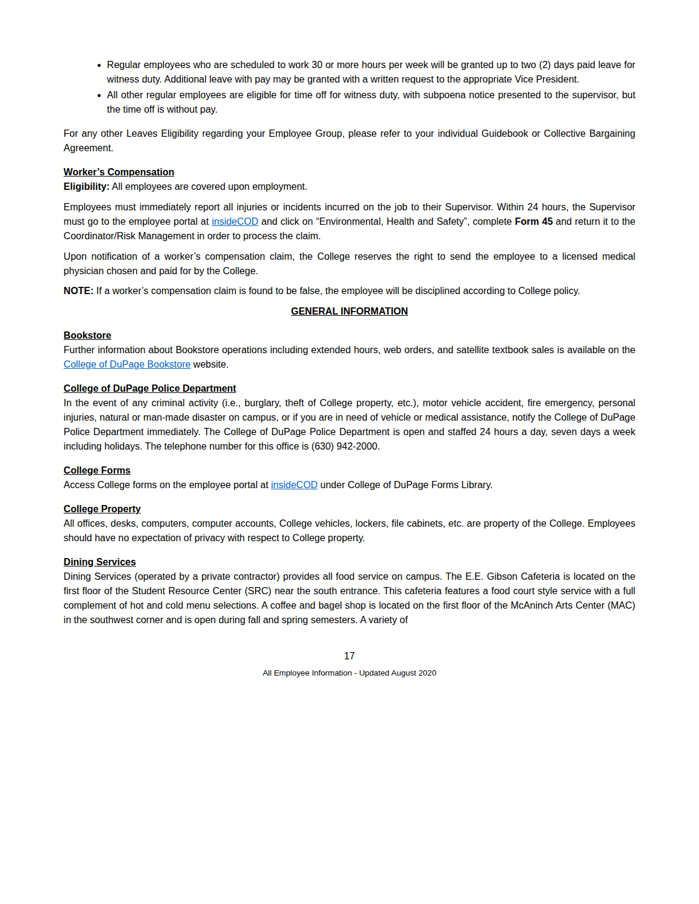Regular employees who are scheduled to work 30 or more hours per week will be granted up to two (2) days paid leave for witness duty. Additional leave with pay may be granted with a written request to the appropriate Vice President.
All other regular employees are eligible for time off for witness duty, with subpoena notice presented to the supervisor, but the time off is without pay.
For any other Leaves Eligibility regarding your Employee Group, please refer to your individual Guidebook or Collective Bargaining Agreement.
Worker’s Compensation
Eligibility: All employees are covered upon employment.
Employees must immediately report all injuries or incidents incurred on the job to their Supervisor. Within 24 hours, the Supervisor must go to the employee portal at insideCOD and click on “Environmental, Health and Safety”, complete Form 45 and return it to the Coordinator/Risk Management in order to process the claim.
Upon notification of a worker’s compensation claim, the College reserves the right to send the employee to a licensed medical physician chosen and paid for by the College.
NOTE: If a worker’s compensation claim is found to be false, the employee will be disciplined according to College policy.
GENERAL INFORMATION
Bookstore
Further information about Bookstore operations including extended hours, web orders, and satellite textbook sales is available on the College of DuPage Bookstore website.
College of DuPage Police Department
In the event of any criminal activity (i.e., burglary, theft of College property, etc.), motor vehicle accident, fire emergency, personal injuries, natural or man-made disaster on campus, or if you are in need of vehicle or medical assistance, notify the College of DuPage Police Department immediately. The College of DuPage Police Department is open and staffed 24 hours a day, seven days a week including holidays. The telephone number for this office is (630) 942-2000.
College Forms
Access College forms on the employee portal at insideCOD under College of DuPage Forms Library.
College Property
All offices, desks, computers, computer accounts, College vehicles, lockers, file cabinets, etc. are property of the College. Employees should have no expectation of privacy with respect to College property.
Dining Services
Dining Services (operated by a private contractor) provides all food service on campus. The E.E. Gibson Cafeteria is located on the first floor of the Student Resource Center (SRC) near the south entrance. This cafeteria features a food court style service with a full complement of hot and cold menu selections. A coffee and bagel shop is located on the first floor of the McAninch Arts Center (MAC) in the southwest corner and is open during fall and spring semesters. A variety of
17 All Employee Information - Updated August 2020